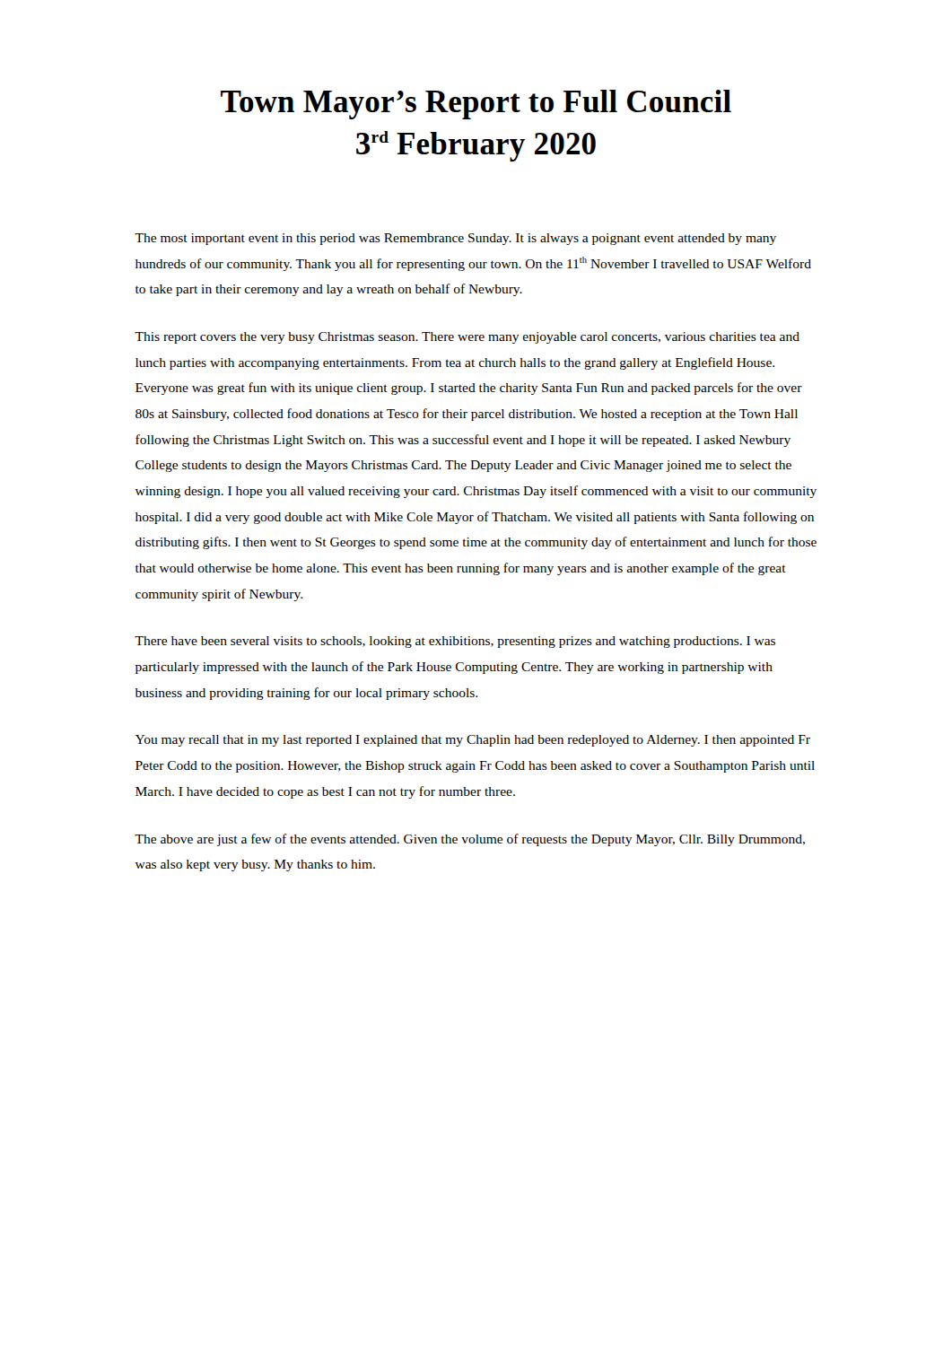Town Mayor’s Report to Full Council
3rd February 2020
The most important event in this period was Remembrance Sunday. It is always a poignant event attended by many hundreds of our community. Thank you all for representing our town. On the 11th November I travelled to USAF Welford to take part in their ceremony and lay a wreath on behalf of Newbury.
This report covers the very busy Christmas season. There were many enjoyable carol concerts, various charities tea and lunch parties with accompanying entertainments. From tea at church halls to the grand gallery at Englefield House. Everyone was great fun with its unique client group. I started the charity Santa Fun Run and packed parcels for the over 80s at Sainsbury, collected food donations at Tesco for their parcel distribution. We hosted a reception at the Town Hall following the Christmas Light Switch on. This was a successful event and I hope it will be repeated. I asked Newbury College students to design the Mayors Christmas Card. The Deputy Leader and Civic Manager joined me to select the winning design. I hope you all valued receiving your card. Christmas Day itself commenced with a visit to our community hospital. I did a very good double act with Mike Cole Mayor of Thatcham. We visited all patients with Santa following on distributing gifts. I then went to St Georges to spend some time at the community day of entertainment and lunch for those that would otherwise be home alone. This event has been running for many years and is another example of the great community spirit of Newbury.
There have been several visits to schools, looking at exhibitions, presenting prizes and watching productions. I was particularly impressed with the launch of the Park House Computing Centre. They are working in partnership with business and providing training for our local primary schools.
You may recall that in my last reported I explained that my Chaplin had been redeployed to Alderney. I then appointed Fr Peter Codd to the position. However, the Bishop struck again Fr Codd has been asked to cover a Southampton Parish until March. I have decided to cope as best I can not try for number three.
The above are just a few of the events attended. Given the volume of requests the Deputy Mayor, Cllr. Billy Drummond, was also kept very busy. My thanks to him.